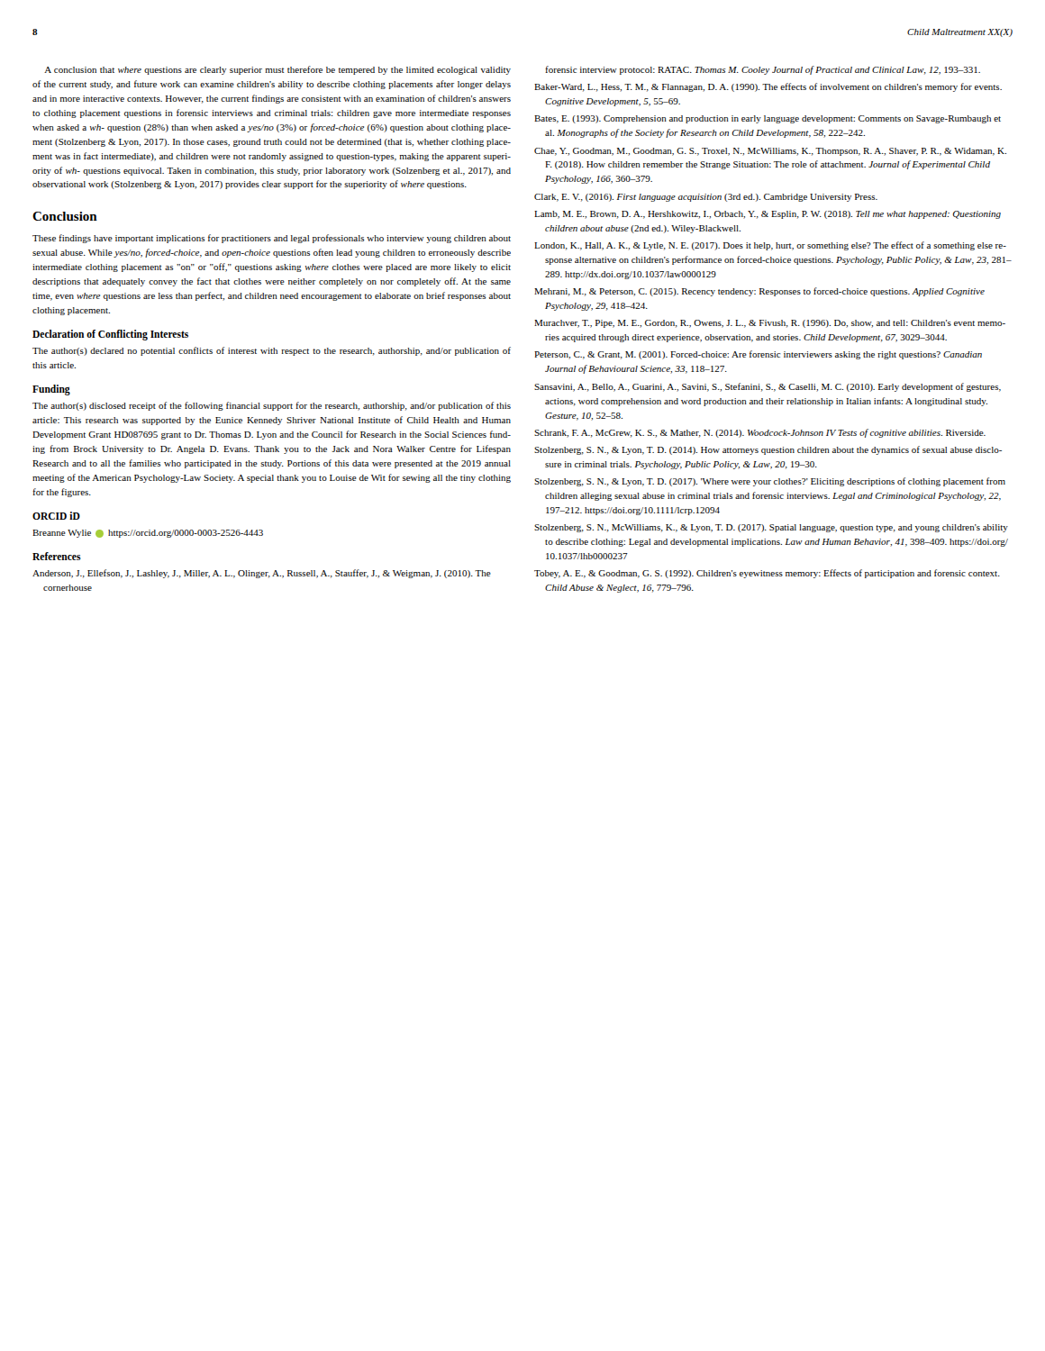8 Child Maltreatment XX(X)
A conclusion that where questions are clearly superior must therefore be tempered by the limited ecological validity of the current study, and future work can examine children's ability to describe clothing placements after longer delays and in more interactive contexts. However, the current findings are consistent with an examination of children's answers to clothing placement questions in forensic interviews and criminal trials: children gave more intermediate responses when asked a wh- question (28%) than when asked a yes/no (3%) or forced-choice (6%) question about clothing placement (Stolzenberg & Lyon, 2017). In those cases, ground truth could not be determined (that is, whether clothing placement was in fact intermediate), and children were not randomly assigned to question-types, making the apparent superiority of wh- questions equivocal. Taken in combination, this study, prior laboratory work (Solzenberg et al., 2017), and observational work (Stolzenberg & Lyon, 2017) provides clear support for the superiority of where questions.
Conclusion
These findings have important implications for practitioners and legal professionals who interview young children about sexual abuse. While yes/no, forced-choice, and open-choice questions often lead young children to erroneously describe intermediate clothing placement as "on" or "off," questions asking where clothes were placed are more likely to elicit descriptions that adequately convey the fact that clothes were neither completely on nor completely off. At the same time, even where questions are less than perfect, and children need encouragement to elaborate on brief responses about clothing placement.
Declaration of Conflicting Interests
The author(s) declared no potential conflicts of interest with respect to the research, authorship, and/or publication of this article.
Funding
The author(s) disclosed receipt of the following financial support for the research, authorship, and/or publication of this article: This research was supported by the Eunice Kennedy Shriver National Institute of Child Health and Human Development Grant HD087695 grant to Dr. Thomas D. Lyon and the Council for Research in the Social Sciences funding from Brock University to Dr. Angela D. Evans. Thank you to the Jack and Nora Walker Centre for Lifespan Research and to all the families who participated in the study. Portions of this data were presented at the 2019 annual meeting of the American Psychology-Law Society. A special thank you to Louise de Wit for sewing all the tiny clothing for the figures.
ORCID iD
Breanne Wylie https://orcid.org/0000-0003-2526-4443
References
Anderson, J., Ellefson, J., Lashley, J., Miller, A. L., Olinger, A., Russell, A., Stauffer, J., & Weigman, J. (2010). The cornerhouse
forensic interview protocol: RATAC. Thomas M. Cooley Journal of Practical and Clinical Law, 12, 193–331.
Baker-Ward, L., Hess, T. M., & Flannagan, D. A. (1990). The effects of involvement on children's memory for events. Cognitive Development, 5, 55–69.
Bates, E. (1993). Comprehension and production in early language development: Comments on Savage-Rumbaugh et al. Monographs of the Society for Research on Child Development, 58, 222–242.
Chae, Y., Goodman, M., Goodman, G. S., Troxel, N., McWilliams, K., Thompson, R. A., Shaver, P. R., & Widaman, K. F. (2018). How children remember the Strange Situation: The role of attachment. Journal of Experimental Child Psychology, 166, 360–379.
Clark, E. V., (2016). First language acquisition (3rd ed.). Cambridge University Press.
Lamb, M. E., Brown, D. A., Hershkowitz, I., Orbach, Y., & Esplin, P. W. (2018). Tell me what happened: Questioning children about abuse (2nd ed.). Wiley-Blackwell.
London, K., Hall, A. K., & Lytle, N. E. (2017). Does it help, hurt, or something else? The effect of a something else response alternative on children's performance on forced-choice questions. Psychology, Public Policy, & Law, 23, 281–289. http://dx.doi.org/10.1037/law0000129
Mehrani, M., & Peterson, C. (2015). Recency tendency: Responses to forced-choice questions. Applied Cognitive Psychology, 29, 418–424.
Murachver, T., Pipe, M. E., Gordon, R., Owens, J. L., & Fivush, R. (1996). Do, show, and tell: Children's event memories acquired through direct experience, observation, and stories. Child Development, 67, 3029–3044.
Peterson, C., & Grant, M. (2001). Forced-choice: Are forensic interviewers asking the right questions? Canadian Journal of Behavioural Science, 33, 118–127.
Sansavini, A., Bello, A., Guarini, A., Savini, S., Stefanini, S., & Caselli, M. C. (2010). Early development of gestures, actions, word comprehension and word production and their relationship in Italian infants: A longitudinal study. Gesture, 10, 52–58.
Schrank, F. A., McGrew, K. S., & Mather, N. (2014). Woodcock-Johnson IV Tests of cognitive abilities. Riverside.
Stolzenberg, S. N., & Lyon, T. D. (2014). How attorneys question children about the dynamics of sexual abuse disclosure in criminal trials. Psychology, Public Policy, & Law, 20, 19–30.
Stolzenberg, S. N., & Lyon, T. D. (2017). 'Where were your clothes?' Eliciting descriptions of clothing placement from children alleging sexual abuse in criminal trials and forensic interviews. Legal and Criminological Psychology, 22, 197–212. https://doi.org/10.1111/lcrp.12094
Stolzenberg, S. N., McWilliams, K., & Lyon, T. D. (2017). Spatial language, question type, and young children's ability to describe clothing: Legal and developmental implications. Law and Human Behavior, 41, 398–409. https://doi.org/10.1037/lhb0000237
Tobey, A. E., & Goodman, G. S. (1992). Children's eyewitness memory: Effects of participation and forensic context. Child Abuse & Neglect, 16, 779–796.